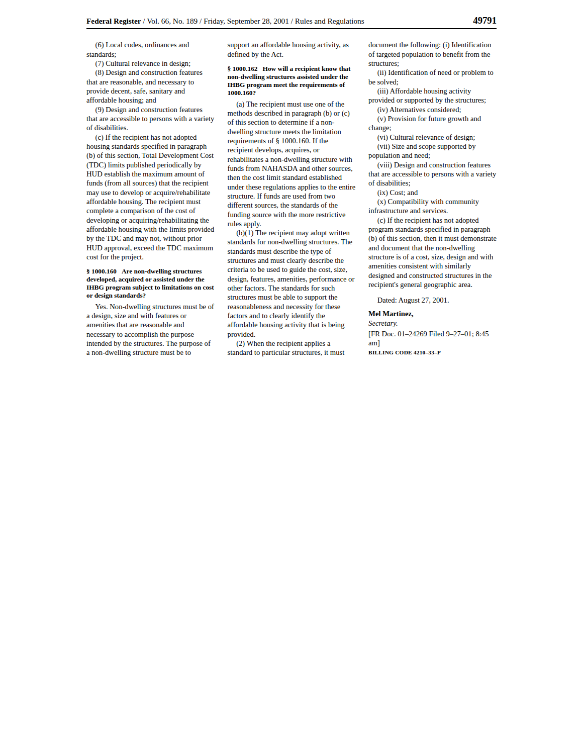Federal Register / Vol. 66, No. 189 / Friday, September 28, 2001 / Rules and Regulations
49791
(6) Local codes, ordinances and standards;
(7) Cultural relevance in design;
(8) Design and construction features that are reasonable, and necessary to provide decent, safe, sanitary and affordable housing; and
(9) Design and construction features that are accessible to persons with a variety of disabilities.
(c) If the recipient has not adopted housing standards specified in paragraph (b) of this section, Total Development Cost (TDC) limits published periodically by HUD establish the maximum amount of funds (from all sources) that the recipient may use to develop or acquire/rehabilitate affordable housing. The recipient must complete a comparison of the cost of developing or acquiring/rehabilitating the affordable housing with the limits provided by the TDC and may not, without prior HUD approval, exceed the TDC maximum cost for the project.
§ 1000.160 Are non-dwelling structures developed, acquired or assisted under the IHBG program subject to limitations on cost or design standards?
Yes. Non-dwelling structures must be of a design, size and with features or amenities that are reasonable and necessary to accomplish the purpose intended by the structures. The purpose of a non-dwelling structure must be to support an affordable housing activity, as defined by the Act.
§ 1000.162 How will a recipient know that non-dwelling structures assisted under the IHBG program meet the requirements of 1000.160?
(a) The recipient must use one of the methods described in paragraph (b) or (c) of this section to determine if a non-dwelling structure meets the limitation requirements of § 1000.160. If the recipient develops, acquires, or rehabilitates a non-dwelling structure with funds from NAHASDA and other sources, then the cost limit standard established under these regulations applies to the entire structure. If funds are used from two different sources, the standards of the funding source with the more restrictive rules apply.
(b)(1) The recipient may adopt written standards for non-dwelling structures. The standards must describe the type of structures and must clearly describe the criteria to be used to guide the cost, size, design, features, amenities, performance or other factors. The standards for such structures must be able to support the reasonableness and necessity for these factors and to clearly identify the affordable housing activity that is being provided.
(2) When the recipient applies a standard to particular structures, it must document the following: (i) Identification of targeted population to benefit from the structures;
(ii) Identification of need or problem to be solved;
(iii) Affordable housing activity provided or supported by the structures;
(iv) Alternatives considered;
(v) Provision for future growth and change;
(vi) Cultural relevance of design;
(vii) Size and scope supported by population and need;
(viii) Design and construction features that are accessible to persons with a variety of disabilities;
(ix) Cost; and
(x) Compatibility with community infrastructure and services.
(c) If the recipient has not adopted program standards specified in paragraph (b) of this section, then it must demonstrate and document that the non-dwelling structure is of a cost, size, design and with amenities consistent with similarly designed and constructed structures in the recipient's general geographic area.
Dated: August 27, 2001.
Mel Martinez,
Secretary.
[FR Doc. 01–24269 Filed 9–27–01; 8:45 am]
BILLING CODE 4210–33–P